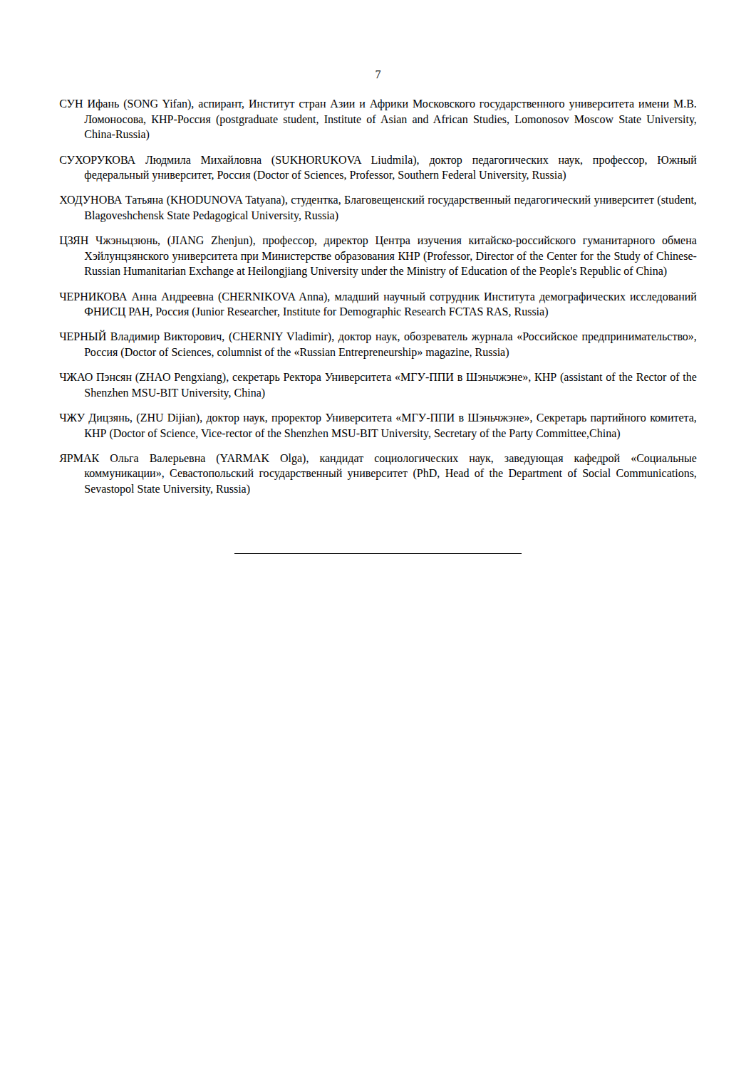7
СУН Ифань (SONG Yifan), аспирант, Институт стран Азии и Африки Московского государственного университета имени М.В. Ломоносова, КНР-Россия (postgraduate student, Institute of Asian and African Studies, Lomonosov Moscow State University, China-Russia)
СУХОРУКОВА Людмила Михайловна (SUKHORUKOVA Liudmila), доктор педагогических наук, профессор, Южный федеральный университет, Россия (Doctor of Sciences, Professor, Southern Federal University, Russia)
ХОДУНОВА Татьяна (KHODUNOVA Tatyana), студентка, Благовещенский государственный педагогический университет (student, Blagoveshchensk State Pedagogical University, Russia)
ЦЗЯН Чжэньцзюнь, (JIANG Zhenjun), профессор, директор Центра изучения китайско-российского гуманитарного обмена Хэйлунцзянского университета при Министерстве образования КНР (Professor, Director of the Center for the Study of Chinese-Russian Humanitarian Exchange at Heilongjiang University under the Ministry of Education of the People's Republic of China)
ЧЕРНИКОВА Анна Андреевна (CHERNIKOVA Anna), младший научный сотрудник Института демографических исследований ФНИСЦ РАН, Россия (Junior Researcher, Institute for Demographic Research FCTAS RAS, Russia)
ЧЕРНЫЙ Владимир Викторович, (CHERNIY Vladimir), доктор наук, обозреватель журнала «Российское предпринимательство», Россия (Doctor of Sciences, columnist of the «Russian Entrepreneurship» magazine, Russia)
ЧЖАО Пэнсян (ZHAO Pengxiang), секретарь Ректора Университета «МГУ-ППИ в Шэньчжэне», КНР (assistant of the Rector of the Shenzhen MSU-BIT University, China)
ЧЖУ Дицзянь, (ZHU Dijian), доктор наук, проректор Университета «МГУ-ППИ в Шэньчжэне», Секретарь партийного комитета, КНР (Doctor of Science, Vice-rector of the Shenzhen MSU-BIT University, Secretary of the Party Committee,China)
ЯРМАК Ольга Валерьевна (YARMAK Olga), кандидат социологических наук, заведующая кафедрой «Социальные коммуникации», Севастопольский государственный университет (PhD, Head of the Department of Social Communications, Sevastopol State University, Russia)